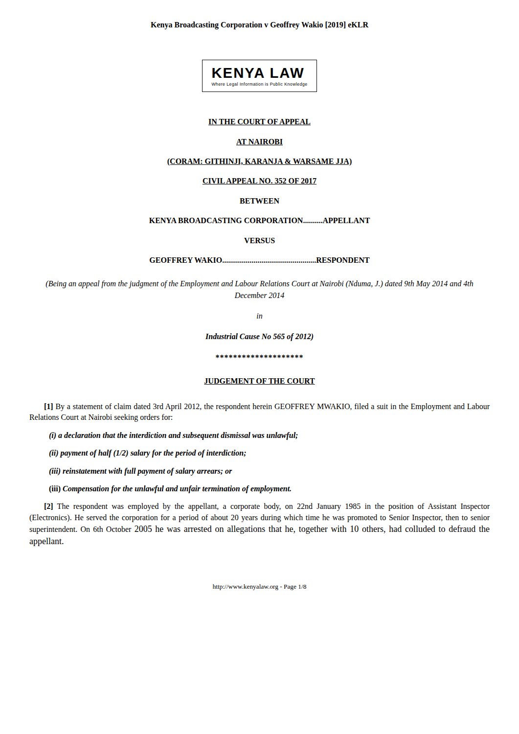Kenya Broadcasting Corporation v Geoffrey Wakio [2019] eKLR
KENYA LAW
Where Legal Information is Public Knowledge
IN THE COURT OF APPEAL
AT NAIROBI
(CORAM: GITHINJI, KARANJA & WARSAME JJA)
CIVIL APPEAL NO. 352 OF 2017
BETWEEN
KENYA BROADCASTING CORPORATION..........APPELLANT
VERSUS
GEOFFREY WAKIO................................................RESPONDENT
(Being an appeal from the judgment of the Employment and Labour Relations Court at Nairobi (Nduma, J.) dated 9th May 2014 and 4th December 2014
in
Industrial Cause No 565 of 2012)
********************
JUDGEMENT OF THE COURT
[1] By a statement of claim dated 3rd April 2012, the respondent herein GEOFFREY MWAKIO, filed a suit in the Employment and Labour Relations Court at Nairobi seeking orders for:
(i) a declaration that the interdiction and subsequent dismissal was unlawful;
(ii) payment of half (1/2) salary for the period of interdiction;
(iii) reinstatement with full payment of salary arrears; or
(iii) Compensation for the unlawful and unfair termination of employment.
[2] The respondent was employed by the appellant, a corporate body, on 22nd January 1985 in the position of Assistant Inspector (Electronics). He served the corporation for a period of about 20 years during which time he was promoted to Senior Inspector, then to senior superintendent. On 6th October 2005 he was arrested on allegations that he, together with 10 others, had colluded to defraud the appellant.
http://www.kenyalaw.org - Page 1/8